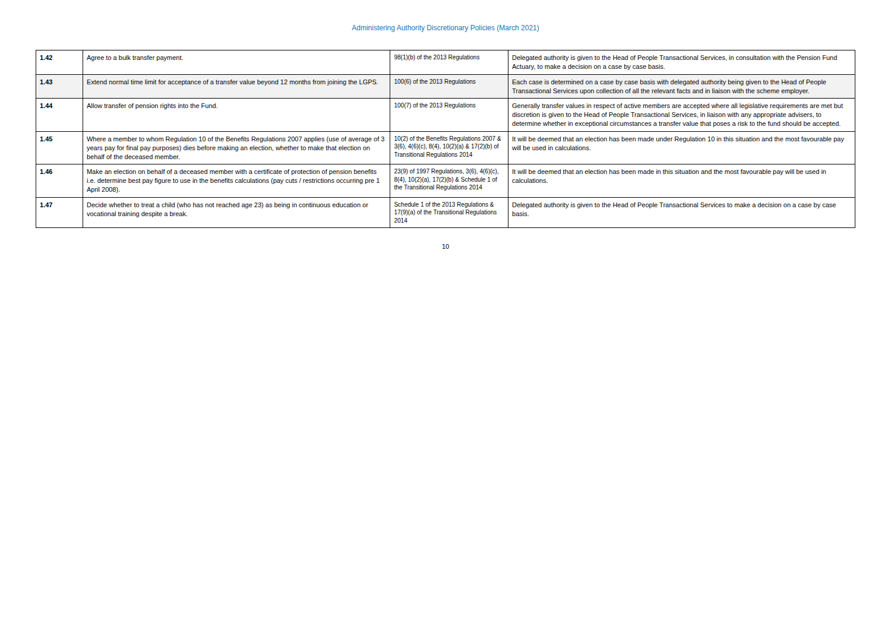Administering Authority Discretionary Policies (March 2021)
| 1.42 | Agree to a bulk transfer payment. | 98(1)(b) of the 2013 Regulations | Delegated authority is given to the Head of People Transactional Services, in consultation with the Pension Fund Actuary, to make a decision on a case by case basis. |
| 1.43 | Extend normal time limit for acceptance of a transfer value beyond 12 months from joining the LGPS. | 100(6) of the 2013 Regulations | Each case is determined on a case by case basis with delegated authority being given to the Head of People Transactional Services upon collection of all the relevant facts and in liaison with the scheme employer. |
| 1.44 | Allow transfer of pension rights into the Fund. | 100(7) of the 2013 Regulations | Generally transfer values in respect of active members are accepted where all legislative requirements are met but discretion is given to the Head of People Transactional Services, in liaison with any appropriate advisers, to determine whether in exceptional circumstances a transfer value that poses a risk to the fund should be accepted. |
| 1.45 | Where a member to whom Regulation 10 of the Benefits Regulations 2007 applies (use of average of 3 years pay for final pay purposes) dies before making an election, whether to make that election on behalf of the deceased member. | 10(2) of the Benefits Regulations 2007 & 3(6), 4(6)(c), 8(4), 10(2)(a) & 17(2)(b) of Transitional Regulations 2014 | It will be deemed that an election has been made under Regulation 10 in this situation and the most favourable pay will be used in calculations. |
| 1.46 | Make an election on behalf of a deceased member with a certificate of protection of pension benefits i.e. determine best pay figure to use in the benefits calculations (pay cuts / restrictions occurring pre 1 April 2008). | 23(9) of 1997 Regulations, 3(6), 4(6)(c), 8(4), 10(2)(a), 17(2)(b) & Schedule 1 of the Transitional Regulations 2014 | It will be deemed that an election has been made in this situation and the most favourable pay will be used in calculations. |
| 1.47 | Decide whether to treat a child (who has not reached age 23) as being in continuous education or vocational training despite a break. | Schedule 1 of the 2013 Regulations & 17(9)(a) of the Transitional Regulations 2014 | Delegated authority is given to the Head of People Transactional Services to make a decision on a case by case basis. |
10